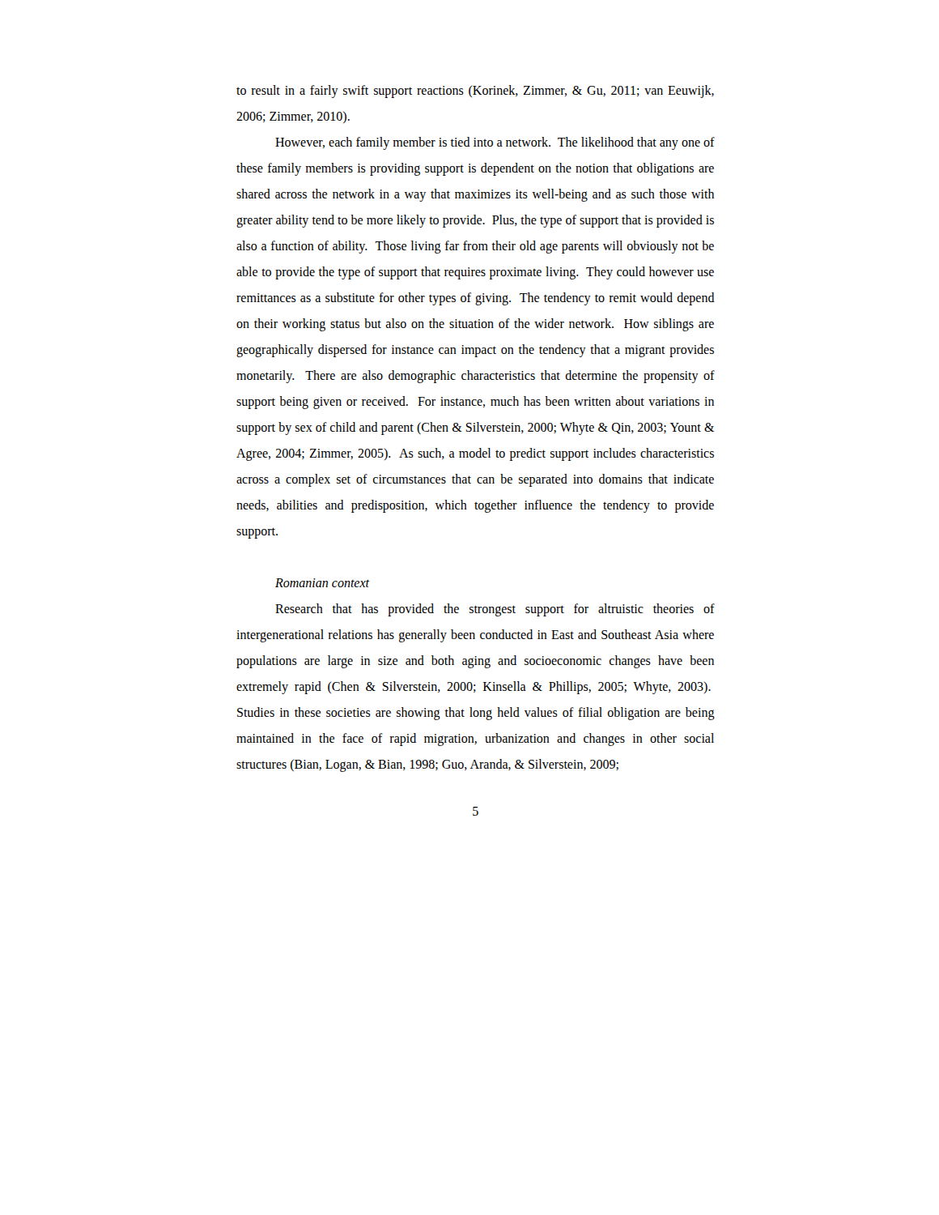to result in a fairly swift support reactions (Korinek, Zimmer, & Gu, 2011; van Eeuwijk, 2006; Zimmer, 2010).
However, each family member is tied into a network. The likelihood that any one of these family members is providing support is dependent on the notion that obligations are shared across the network in a way that maximizes its well-being and as such those with greater ability tend to be more likely to provide. Plus, the type of support that is provided is also a function of ability. Those living far from their old age parents will obviously not be able to provide the type of support that requires proximate living. They could however use remittances as a substitute for other types of giving. The tendency to remit would depend on their working status but also on the situation of the wider network. How siblings are geographically dispersed for instance can impact on the tendency that a migrant provides monetarily. There are also demographic characteristics that determine the propensity of support being given or received. For instance, much has been written about variations in support by sex of child and parent (Chen & Silverstein, 2000; Whyte & Qin, 2003; Yount & Agree, 2004; Zimmer, 2005). As such, a model to predict support includes characteristics across a complex set of circumstances that can be separated into domains that indicate needs, abilities and predisposition, which together influence the tendency to provide support.
Romanian context
Research that has provided the strongest support for altruistic theories of intergenerational relations has generally been conducted in East and Southeast Asia where populations are large in size and both aging and socioeconomic changes have been extremely rapid (Chen & Silverstein, 2000; Kinsella & Phillips, 2005; Whyte, 2003). Studies in these societies are showing that long held values of filial obligation are being maintained in the face of rapid migration, urbanization and changes in other social structures (Bian, Logan, & Bian, 1998; Guo, Aranda, & Silverstein, 2009;
5